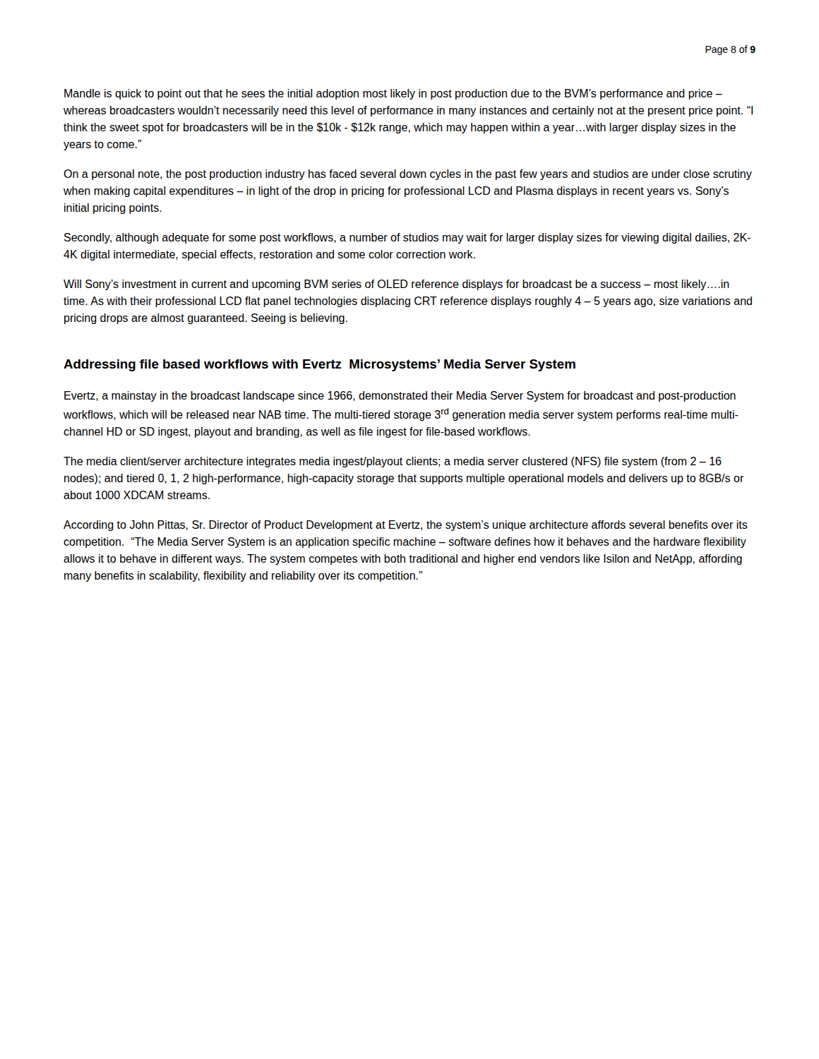Page 8 of 9
Mandle is quick to point out that he sees the initial adoption most likely in post production due to the BVM’s performance and price – whereas broadcasters wouldn’t necessarily need this level of performance in many instances and certainly not at the present price point. “I think the sweet spot for broadcasters will be in the $10k - $12k range, which may happen within a year…with larger display sizes in the years to come.”
On a personal note, the post production industry has faced several down cycles in the past few years and studios are under close scrutiny when making capital expenditures – in light of the drop in pricing for professional LCD and Plasma displays in recent years vs. Sony’s initial pricing points.
Secondly, although adequate for some post workflows, a number of studios may wait for larger display sizes for viewing digital dailies, 2K-4K digital intermediate, special effects, restoration and some color correction work.
Will Sony’s investment in current and upcoming BVM series of OLED reference displays for broadcast be a success – most likely….in time. As with their professional LCD flat panel technologies displacing CRT reference displays roughly 4 – 5 years ago, size variations and pricing drops are almost guaranteed. Seeing is believing.
Addressing file based workflows with Evertz Microsystems’ Media Server System
Evertz, a mainstay in the broadcast landscape since 1966, demonstrated their Media Server System for broadcast and post-production workflows, which will be released near NAB time. The multi-tiered storage 3rd generation media server system performs real-time multi-channel HD or SD ingest, playout and branding, as well as file ingest for file-based workflows.
The media client/server architecture integrates media ingest/playout clients; a media server clustered (NFS) file system (from 2 – 16 nodes); and tiered 0, 1, 2 high-performance, high-capacity storage that supports multiple operational models and delivers up to 8GB/s or about 1000 XDCAM streams.
According to John Pittas, Sr. Director of Product Development at Evertz, the system’s unique architecture affords several benefits over its competition. “The Media Server System is an application specific machine – software defines how it behaves and the hardware flexibility allows it to behave in different ways. The system competes with both traditional and higher end vendors like Isilon and NetApp, affording many benefits in scalability, flexibility and reliability over its competition.”